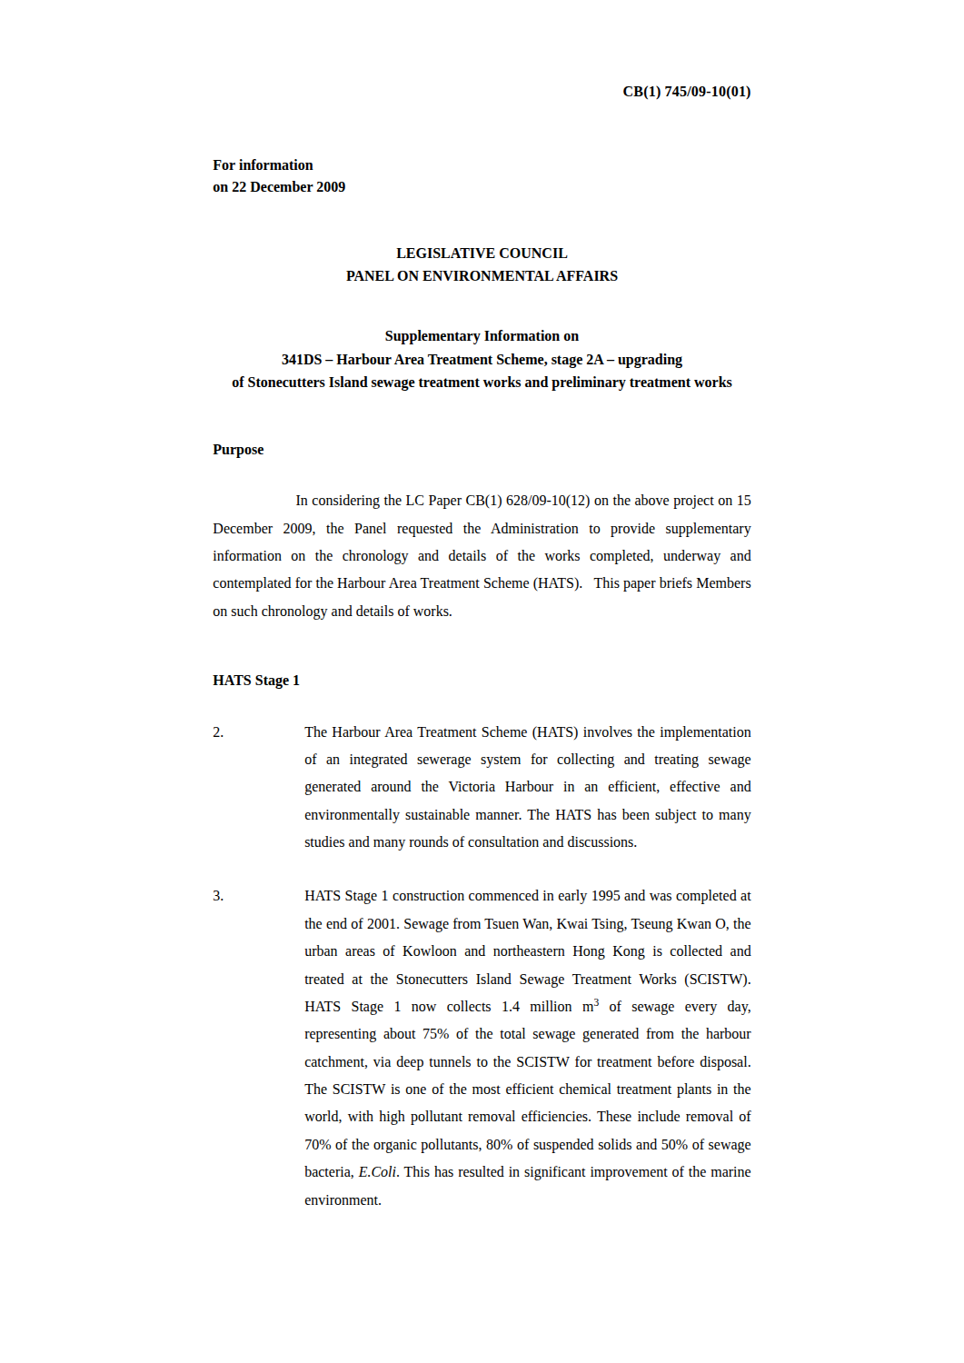CB(1) 745/09-10(01)
For information
on 22 December 2009
LEGISLATIVE COUNCIL
PANEL ON ENVIRONMENTAL AFFAIRS
Supplementary Information on
341DS – Harbour Area Treatment Scheme, stage 2A – upgrading
of Stonecutters Island sewage treatment works and preliminary treatment works
Purpose
In considering the LC Paper CB(1) 628/09-10(12) on the above project on 15 December 2009, the Panel requested the Administration to provide supplementary information on the chronology and details of the works completed, underway and contemplated for the Harbour Area Treatment Scheme (HATS). This paper briefs Members on such chronology and details of works.
HATS Stage 1
2.
The Harbour Area Treatment Scheme (HATS) involves the implementation of an integrated sewerage system for collecting and treating sewage generated around the Victoria Harbour in an efficient, effective and environmentally sustainable manner. The HATS has been subject to many studies and many rounds of consultation and discussions.
3.
HATS Stage 1 construction commenced in early 1995 and was completed at the end of 2001. Sewage from Tsuen Wan, Kwai Tsing, Tseung Kwan O, the urban areas of Kowloon and northeastern Hong Kong is collected and treated at the Stonecutters Island Sewage Treatment Works (SCISTW). HATS Stage 1 now collects 1.4 million m3 of sewage every day, representing about 75% of the total sewage generated from the harbour catchment, via deep tunnels to the SCISTW for treatment before disposal. The SCISTW is one of the most efficient chemical treatment plants in the world, with high pollutant removal efficiencies. These include removal of 70% of the organic pollutants, 80% of suspended solids and 50% of sewage bacteria, E.Coli. This has resulted in significant improvement of the marine environment.